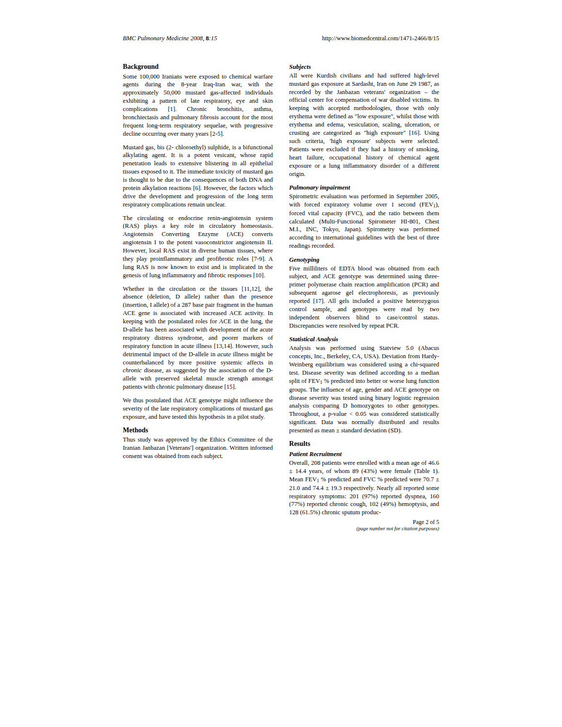BMC Pulmonary Medicine 2008, 8:15
http://www.biomedcentral.com/1471-2466/8/15
Background
Some 100,000 Iranians were exposed to chemical warfare agents during the 8-year Iraq-Iran war, with the approximately 50,000 mustard gas-affected individuals exhibiting a pattern of late respiratory, eye and skin complications [1]. Chronic bronchitis, asthma, bronchiectasis and pulmonary fibrosis account for the most frequent long-term respiratory sequelae, with progressive decline occurring over many years [2-5].
Mustard gas, bis (2- chloroethyl) sulphide, is a bifunctional alkylating agent. It is a potent vesicant, whose rapid penetration leads to extensive blistering in all epithelial tissues exposed to it. The immediate toxicity of mustard gas is thought to be due to the consequences of both DNA and protein alkylation reactions [6]. However, the factors which drive the development and progression of the long term respiratory complications remain unclear.
The circulating or endocrine renin-angiotensin system (RAS) plays a key role in circulatory homeostasis. Angiotensin Converting Enzyme (ACE) converts angiotensin I to the potent vasoconstrictor angiotensin II. However, local RAS exist in diverse human tissues, where they play proinflammatory and profibrotic roles [7-9]. A lung RAS is now known to exist and is implicated in the genesis of lung inflammatory and fibrotic responses [10].
Whether in the circulation or the tissues [11,12], the absence (deletion, D allele) rather than the presence (insertion, I allele) of a 287 base pair fragment in the human ACE gene is associated with increased ACE activity. In keeping with the postulated roles for ACE in the lung, the D-allele has been associated with development of the acute respiratory distress syndrome, and poorer markers of respiratory function in acute illness [13,14]. However, such detrimental impact of the D-allele in acute illness might be counterbalanced by more positive systemic affects in chronic disease, as suggested by the association of the D-allele with preserved skeletal muscle strength amongst patients with chronic pulmonary disease [15].
We thus postulated that ACE genotype might influence the severity of the late respiratory complications of mustard gas exposure, and have tested this hypothesis in a pilot study.
Methods
Thus study was approved by the Ethics Committee of the Iranian Janbazan [Veterans'] organization. Written informed consent was obtained from each subject.
Subjects
All were Kurdish civilians and had suffered high-level mustard gas exposure at Sardasht, Iran on June 29 1987, as recorded by the Janbazan veterans' organization – the official center for compensation of war disabled victims. In keeping with accepted methodologies, those with only erythema were defined as "low exposure", whilst those with erythema and edema, vesiculation, scaling, ulceration, or crusting are categorized as "high exposure" [16]. Using such criteria, 'high exposure' subjects were selected. Patients were excluded if they had a history of smoking, heart failure, occupational history of chemical agent exposure or a lung inflammatory disorder of a different origin.
Pulmonary impairment
Spirometric evaluation was performed in September 2005, with forced expiratory volume over 1 second (FEV1), forced vital capacity (FVC), and the ratio between them calculated (Multi-Functional Spirometer HI-801, Chest M.I., INC, Tokyo, Japan). Spirometry was performed according to international guidelines with the best of three readings recorded.
Genotyping
Five milliliters of EDTA blood was obtained from each subject, and ACE genotype was determined using three-primer polymerase chain reaction amplification (PCR) and subsequent agarose gel electrophoresis, as previously reported [17]. All gels included a positive heterozygous control sample, and genotypes were read by two independent observers blind to case/control status. Discrepancies were resolved by repeat PCR.
Statistical Analysis
Analysis was performed using Statview 5.0 (Abacus concepts, Inc., Berkeley, CA, USA). Deviation from Hardy-Weinberg equilibrium was considered using a chi-squared test. Disease severity was defined according to a median split of FEV1 % predicted into better or worse lung function groups. The influence of age, gender and ACE genotype on disease severity was tested using binary logistic regression analysis comparing D homozygotes to other genotypes. Throughout, a p-value < 0.05 was considered statistically significant. Data was normally distributed and results presented as mean ± standard deviation (SD).
Results
Patient Recruitment
Overall, 208 patients were enrolled with a mean age of 46.6 ± 14.4 years, of whom 89 (43%) were female (Table 1). Mean FEV1 % predicted and FVC % predicted were 70.7 ± 21.0 and 74.4 ± 19.3 respectively. Nearly all reported some respiratory symptoms: 201 (97%) reported dyspnea, 160 (77%) reported chronic cough, 102 (49%) hemoptysis, and 128 (61.5%) chronic sputum produc-
Page 2 of 5
(page number not for citation purposes)